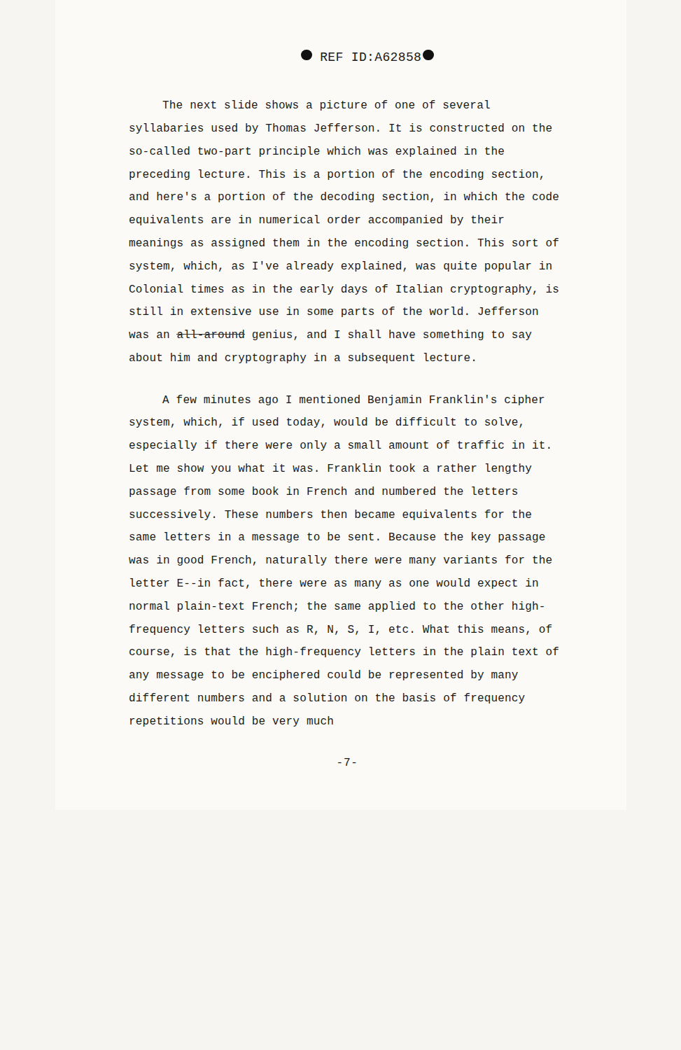REF ID:A62858
The next slide shows a picture of one of several syllabaries used by Thomas Jefferson. It is constructed on the so-called two-part principle which was explained in the preceding lecture. This is a portion of the encoding section, and here's a portion of the decoding section, in which the code equivalents are in numerical order accompanied by their meanings as assigned them in the encoding section. This sort of system, which, as I've already explained, was quite popular in Colonial times as in the early days of Italian cryptography, is still in extensive use in some parts of the world. Jefferson was an all-around genius, and I shall have something to say about him and cryptography in a subsequent lecture.
A few minutes ago I mentioned Benjamin Franklin's cipher system, which, if used today, would be difficult to solve, especially if there were only a small amount of traffic in it. Let me show you what it was. Franklin took a rather lengthy passage from some book in French and numbered the letters successively. These numbers then became equivalents for the same letters in a message to be sent. Because the key passage was in good French, naturally there were many variants for the letter E--in fact, there were as many as one would expect in normal plain-text French; the same applied to the other high-frequency letters such as R, N, S, I, etc. What this means, of course, is that the high-frequency letters in the plain text of any message to be enciphered could be represented by many different numbers and a solution on the basis of frequency repetitions would be very much
-7-